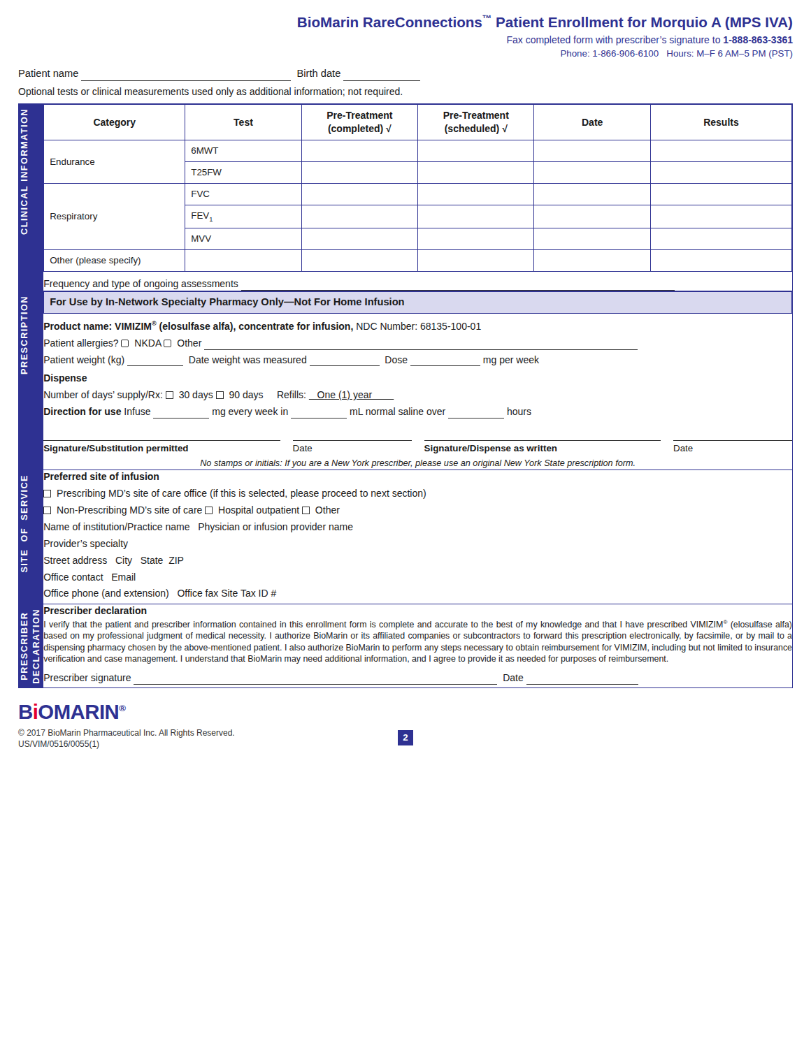BioMarin RareConnections™ Patient Enrollment for Morquio A (MPS IVA)
Fax completed form with prescriber’s signature to 1-888-863-3361
Phone: 1-866-906-6100 Hours: M–F 6 AM–5 PM (PST)
Patient name Birth date
Optional tests or clinical measurements used only as additional information; not required.
| CLINICAL INFORMATION | / Category / Test / Pre-Treatment (completed) √ / Pre-Treatment (scheduled) √ / Date / Results / / --- / --- / --- / --- / --- / --- / / Endurance / 6MWT / / / / / / T25FW / / / / / / Respiratory / FVC / / / / / / FEV 1 / / / / / / MVV / / / / / / Other (please specify) / / / / / / Frequency and type of ongoing assessments |
| PRESCRIPTION | For Use by In-Network Specialty Pharmacy Only—Not For Home Infusion Product name: VIMIZIM ® (elosulfase alfa), concentrate for infusion, NDC Number: 68135-100-01 Patient allergies? NKDA Other Patient weight (kg) Date weight was measured Dose mg per week Dispense Number of days’ supply/Rx: 30 days 90 days Refills: One (1) year Direction for use Infuse mg every week in mL normal saline over hours Signature/Substitution permitted Date Signature/Dispense as written Date No stamps or initials: If you are a New York prescriber, please use an original New York State prescription form. |
| SITE OF SERVICE | Preferred site of infusion Prescribing MD’s site of care office (if this is selected, please proceed to next section) Non-Prescribing MD’s site of care Hospital outpatient Other Name of institution/Practice name Physician or infusion provider name Provider’s specialty Street address City State ZIP Office contact Email Office phone (and extension) Office fax Site Tax ID # |
| PRESCRIBER DECLARATION | Prescriber declaration I verify that the patient and prescriber information contained in this enrollment form is complete and accurate to the best of my knowledge and that I have prescribed VIMIZIM ® (elosulfase alfa) based on my professional judgment of medical necessity. I authorize BioMarin or its affiliated companies or subcontractors to forward this prescription electronically, by facsimile, or by mail to a dispensing pharmacy chosen by the above-mentioned patient. I also authorize BioMarin to perform any steps necessary to obtain reimbursement for VIMIZIM, including but not limited to insurance verification and case management. I understand that BioMarin may need additional information, and I agree to provide it as needed for purposes of reimbursement. Prescriber signature Date |
Bi OMARIN®
© 2017 BioMarin Pharmaceutical Inc. All Rights Reserved.
US/VIM/0516/0055(1)
2